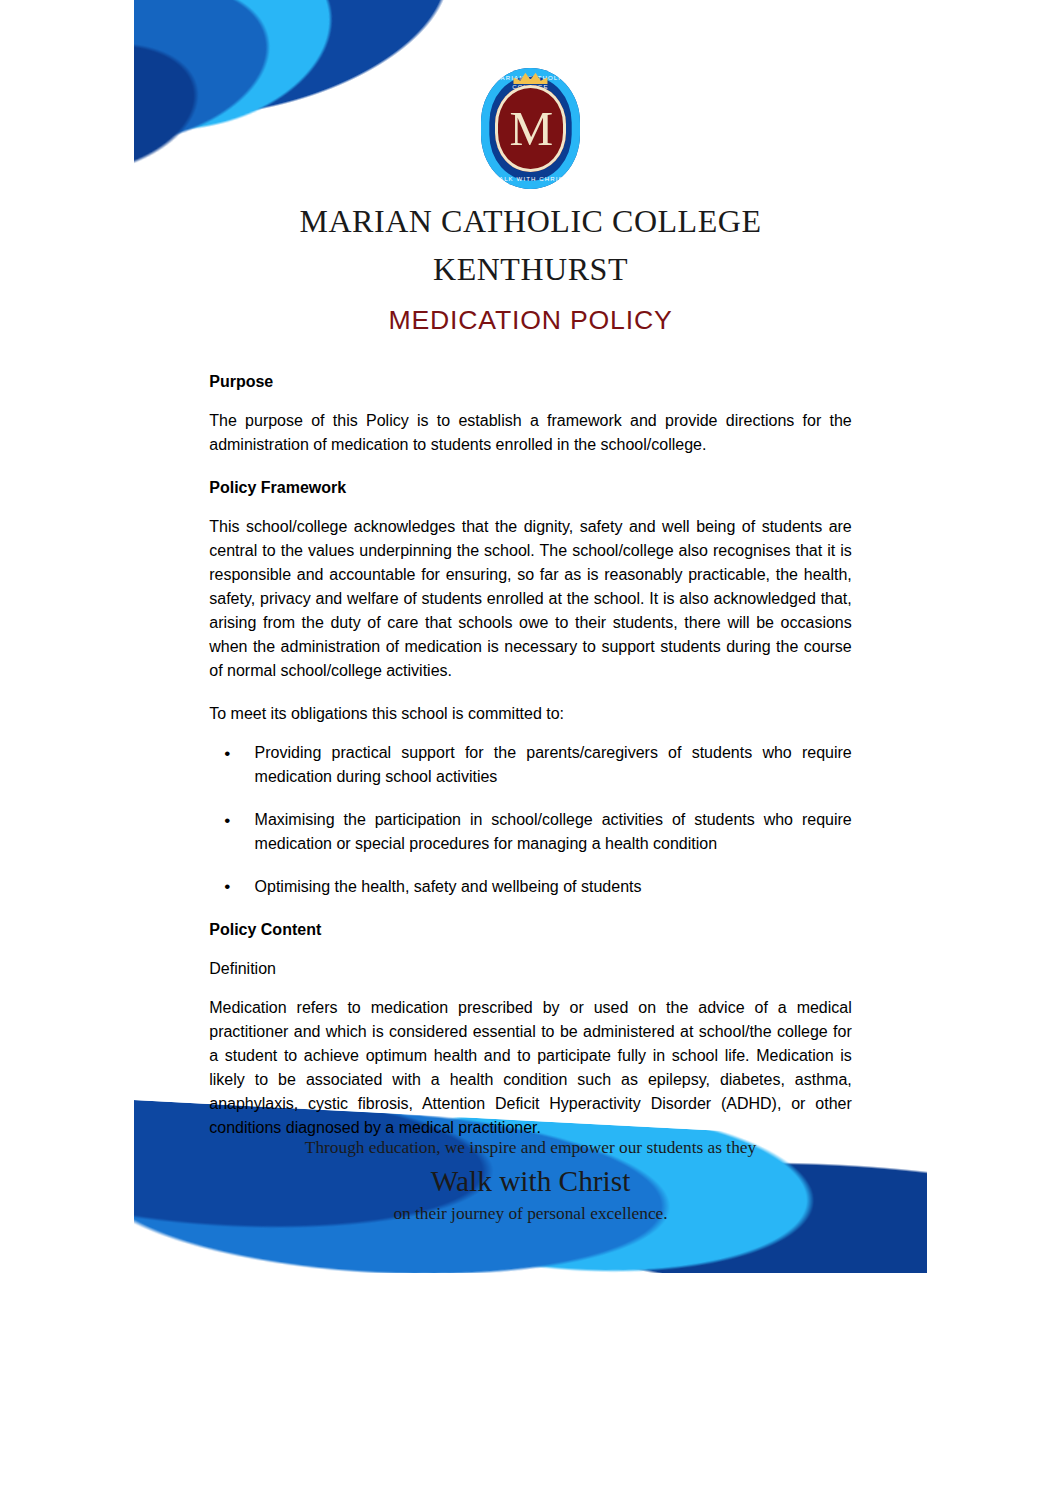Marian Catholic College
M
Walk with Christ
MARIAN CATHOLIC COLLEGE KENTHURST
MEDICATION POLICY
Purpose
The purpose of this Policy is to establish a framework and provide directions for the administration of medication to students enrolled in the school/college.
Policy Framework
This school/college acknowledges that the dignity, safety and well being of students are central to the values underpinning the school. The school/college also recognises that it is responsible and accountable for ensuring, so far as is reasonably practicable, the health, safety, privacy and welfare of students enrolled at the school. It is also acknowledged that, arising from the duty of care that schools owe to their students, there will be occasions when the administration of medication is necessary to support students during the course of normal school/college activities.
To meet its obligations this school is committed to:
Providing practical support for the parents/caregivers of students who require medication during school activities
Maximising the participation in school/college activities of students who require medication or special procedures for managing a health condition
Optimising the health, safety and wellbeing of students
Policy Content
Definition
Medication refers to medication prescribed by or used on the advice of a medical practitioner and which is considered essential to be administered at school/the college for a student to achieve optimum health and to participate fully in school life. Medication is likely to be associated with a health condition such as epilepsy, diabetes, asthma, anaphylaxis, cystic fibrosis, Attention Deficit Hyperactivity Disorder (ADHD), or other conditions diagnosed by a medical practitioner.
Through education, we inspire and empower our students as they
Walk with Christ
on their journey of personal excellence.